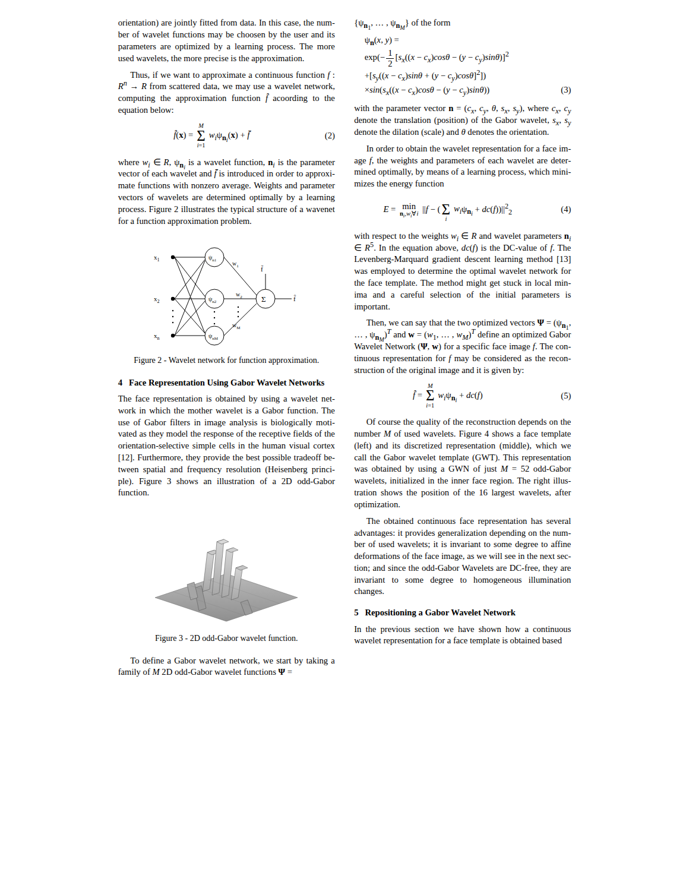orientation) are jointly fitted from data. In this case, the number of wavelet functions may be choosen by the user and its parameters are optimized by a learning process. The more used wavelets, the more precise is the approximation.
Thus, if we want to approximate a continuous function f : Rn → R from scattered data, we may use a wavelet network, computing the approximation function f̂ acoording to the equation below:
f̂(x) = MΣi=1 wiψni(x) + f̄
(2)
where wi ∈ R, ψni is a wavelet function, ni is the parameter vector of each wavelet and f̄ is introduced in order to approximate functions with nonzero average. Weights and parameter vectors of wavelets are determined optimally by a learning process. Figure 2 illustrates the typical structure of a wavenet for a function approximation problem.
x1 x2 xn ψn1 ψn2 ψnM Σ f̄ f̂ w1 w2 wM
Figure 2 - Wavelet network for function approximation.
4 Face Representation Using Gabor Wavelet Networks
The face representation is obtained by using a wavelet network in which the mother wavelet is a Gabor function. The use of Gabor filters in image analysis is biologically motivated as they model the response of the receptive fields of the orientation-selective simple cells in the human visual cortex [12]. Furthermore, they provide the best possible tradeoff between spatial and frequency resolution (Heisenberg principle). Figure 3 shows an illustration of a 2D odd-Gabor function.
Figure 3 - 2D odd-Gabor wavelet function.
To define a Gabor wavelet network, we start by taking a family of M 2D odd-Gabor wavelet functions Ψ =
{ψn1, … , ψnM} of the form
ψn(x, y) = exp(−12[sx((x − cx)cosθ − (y − cy)sinθ)]2 +[sy((x − cx)sinθ + (y − cy)cosθ]2]) ×sin(sx((x − cx)cosθ − (y − cy)sinθ))(3)
with the parameter vector n = (cx, cy, θ, sx, sy), where cx, cy denote the translation (position) of the Gabor wavelet, sx, sy denote the dilation (scale) and θ denotes the orientation.
In order to obtain the wavelet representation for a face image f, the weights and parameters of each wavelet are determined optimally, by means of a learning process, which minimizes the energy function
E = min ni,wi∀i ||f − ( Σi wiψni + dc(f))||22
(4)
with respect to the weights wi ∈ R and wavelet parameters ni ∈ R5. In the equation above, dc(f) is the DC-value of f. The Levenberg-Marquard gradient descent learning method [13] was employed to determine the optimal wavelet network for the face template. The method might get stuck in local minima and a careful selection of the initial parameters is important.
Then, we can say that the two optimized vectors Ψ = (ψn1, … , ψnM)T and w = (w1, … , wM)T define an optimized Gabor Wavelet Network (Ψ, w) for a specific face image f. The continuous representation for f may be considered as the reconstruction of the original image and it is given by:
f̂ = MΣi=1 wiψni + dc(f)
(5)
Of course the quality of the reconstruction depends on the number M of used wavelets. Figure 4 shows a face template (left) and its discretized representation (middle), which we call the Gabor wavelet template (GWT). This representation was obtained by using a GWN of just M = 52 odd-Gabor wavelets, initialized in the inner face region. The right illustration shows the position of the 16 largest wavelets, after optimization.
The obtained continuous face representation has several advantages: it provides generalization depending on the number of used wavelets; it is invariant to some degree to affine deformations of the face image, as we will see in the next section; and since the odd-Gabor Wavelets are DC-free, they are invariant to some degree to homogeneous illumination changes.
5 Repositioning a Gabor Wavelet Network
In the previous section we have shown how a continuous wavelet representation for a face template is obtained based